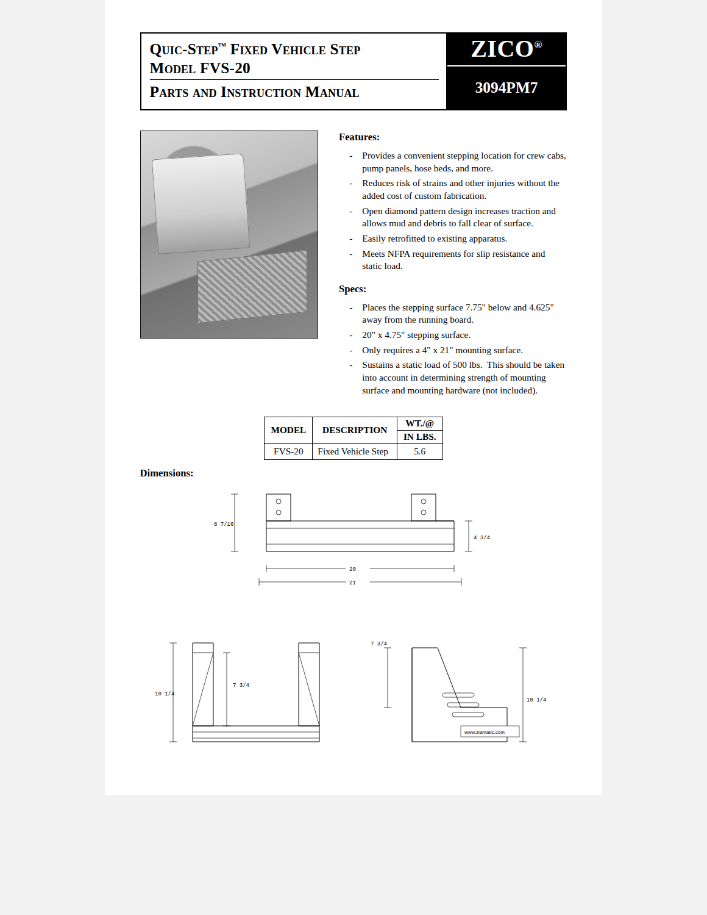Quic-Step™ Fixed Vehicle Step
Model FVS-20
Parts and Instruction Manual
ZICO®
3094PM7
Features:
Provides a convenient stepping location for crew cabs, pump panels, hose beds, and more.
Reduces risk of strains and other injuries without the added cost of custom fabrication.
Open diamond pattern design increases traction and allows mud and debris to fall clear of surface.
Easily retrofitted to existing apparatus.
Meets NFPA requirements for slip resistance and static load.
Specs:
Places the stepping surface 7.75" below and 4.625" away from the running board.
20" x 4.75" stepping surface.
Only requires a 4" x 21" mounting surface.
Sustains a static load of 500 lbs. This should be taken into account in determining strength of mounting surface and mounting hardware (not included).
| MODEL | DESCRIPTION | WT./@ |
| --- | --- | --- |
| IN LBS. |
| FVS-20 | Fixed Vehicle Step | 5.6 |
Dimensions:
8 7/16 4 3/4 20 21
10 1/4 7 3/4 7 3/4 10 1/4 www.ziamatic.com